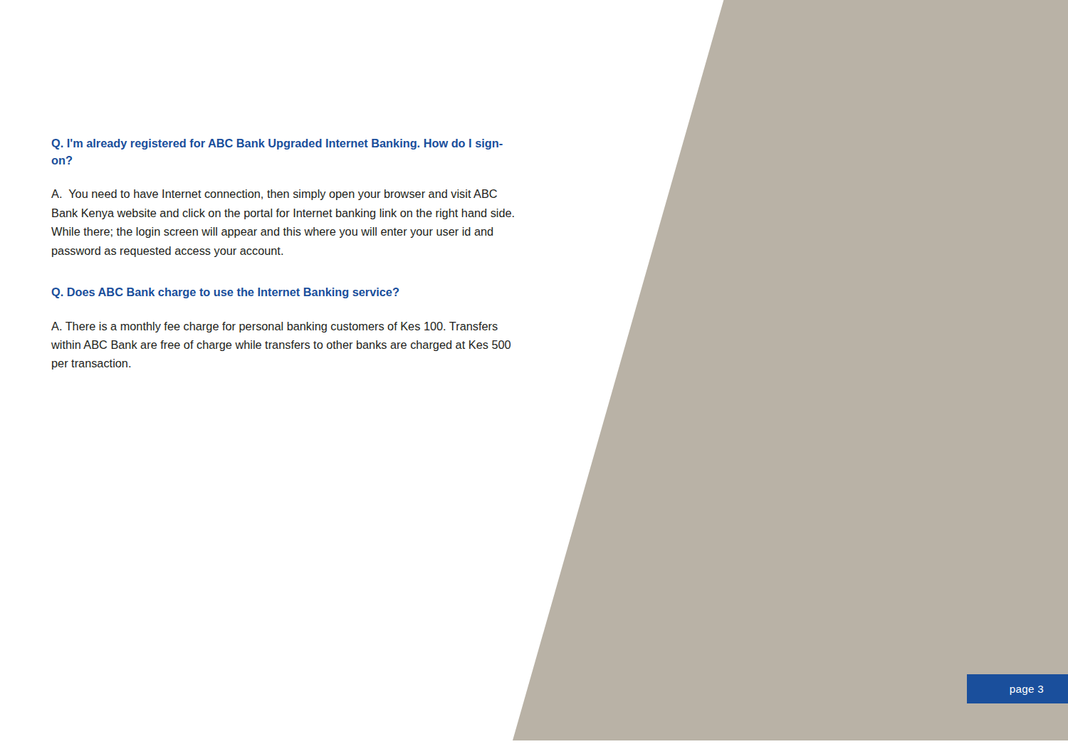Q. I'm already registered for ABC Bank Upgraded Internet Banking. How do I sign-on?
A. You need to have Internet connection, then simply open your browser and visit ABC Bank Kenya website and click on the portal for Internet banking link on the right hand side. While there; the login screen will appear and this where you will enter your user id and password as requested access your account.
Q. Does ABC Bank charge to use the Internet Banking service?
A. There is a monthly fee charge for personal banking customers of Kes 100. Transfers within ABC Bank are free of charge while transfers to other banks are charged at Kes 500 per transaction.
page 3